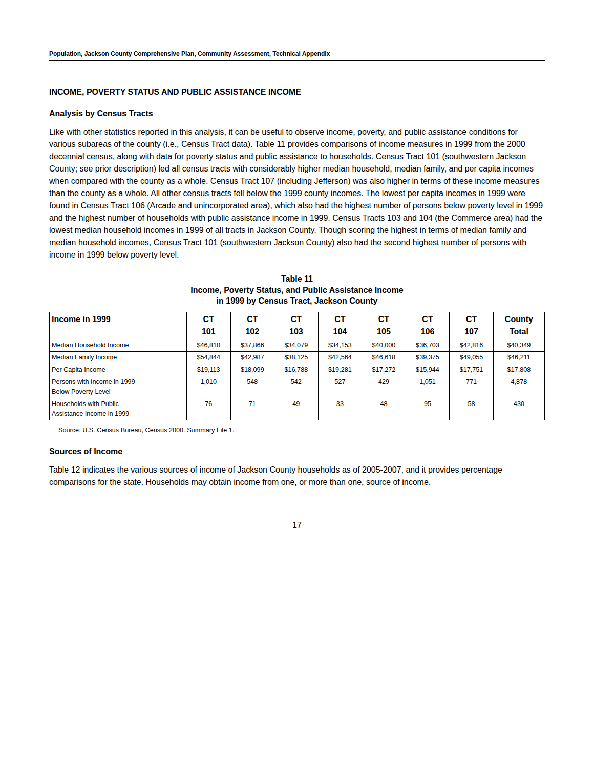Population, Jackson County Comprehensive Plan, Community Assessment, Technical Appendix
INCOME, POVERTY STATUS AND PUBLIC ASSISTANCE INCOME
Analysis by Census Tracts
Like with other statistics reported in this analysis, it can be useful to observe income, poverty, and public assistance conditions for various subareas of the county (i.e., Census Tract data). Table 11 provides comparisons of income measures in 1999 from the 2000 decennial census, along with data for poverty status and public assistance to households. Census Tract 101 (southwestern Jackson County; see prior description) led all census tracts with considerably higher median household, median family, and per capita incomes when compared with the county as a whole. Census Tract 107 (including Jefferson) was also higher in terms of these income measures than the county as a whole. All other census tracts fell below the 1999 county incomes. The lowest per capita incomes in 1999 were found in Census Tract 106 (Arcade and unincorporated area), which also had the highest number of persons below poverty level in 1999 and the highest number of households with public assistance income in 1999. Census Tracts 103 and 104 (the Commerce area) had the lowest median household incomes in 1999 of all tracts in Jackson County. Though scoring the highest in terms of median family and median household incomes, Census Tract 101 (southwestern Jackson County) also had the second highest number of persons with income in 1999 below poverty level.
Table 11
Income, Poverty Status, and Public Assistance Income
in 1999 by Census Tract, Jackson County
| Income in 1999 | CT 101 | CT 102 | CT 103 | CT 104 | CT 105 | CT 106 | CT 107 | County Total |
| --- | --- | --- | --- | --- | --- | --- | --- | --- |
| Median Household Income | $46,810 | $37,866 | $34,079 | $34,153 | $40,000 | $36,703 | $42,816 | $40,349 |
| Median Family Income | $54,844 | $42,987 | $38,125 | $42,564 | $46,618 | $39,375 | $49,055 | $46,211 |
| Per Capita Income | $19,113 | $18,099 | $16,788 | $19,281 | $17,272 | $15,944 | $17,751 | $17,808 |
| Persons with Income in 1999 Below Poverty Level | 1,010 | 548 | 542 | 527 | 429 | 1,051 | 771 | 4,878 |
| Households with Public Assistance Income in 1999 | 76 | 71 | 49 | 33 | 48 | 95 | 58 | 430 |
Source: U.S. Census Bureau, Census 2000. Summary File 1.
Sources of Income
Table 12 indicates the various sources of income of Jackson County households as of 2005-2007, and it provides percentage comparisons for the state. Households may obtain income from one, or more than one, source of income.
17